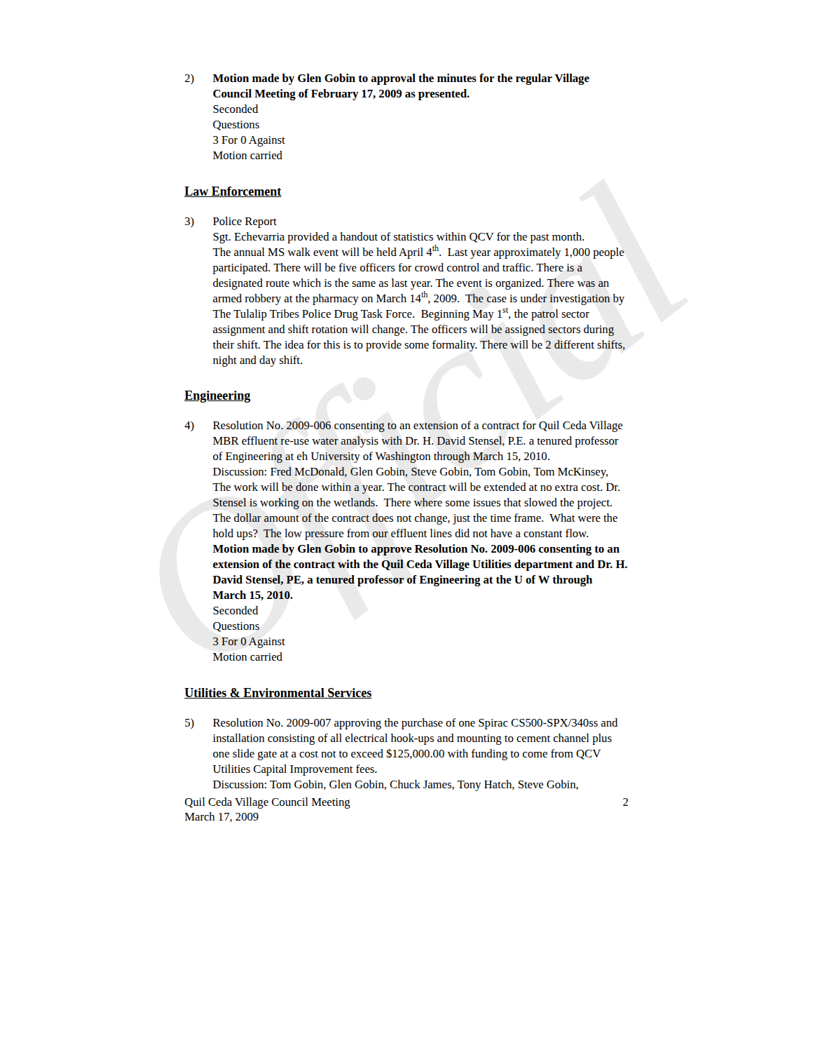Official
2)
Motion made by Glen Gobin to approval the minutes for the regular Village Council Meeting of February 17, 2009 as presented.
Seconded
Questions
3 For 0 Against
Motion carried
Law Enforcement
3)
Police Report
Sgt. Echevarria provided a handout of statistics within QCV for the past month.
The annual MS walk event will be held April 4th. Last year approximately 1,000 people participated. There will be five officers for crowd control and traffic. There is a designated route which is the same as last year. The event is organized. There was an armed robbery at the pharmacy on March 14th, 2009. The case is under investigation by The Tulalip Tribes Police Drug Task Force. Beginning May 1st, the patrol sector assignment and shift rotation will change. The officers will be assigned sectors during their shift. The idea for this is to provide some formality. There will be 2 different shifts, night and day shift.
Engineering
4)
Resolution No. 2009-006 consenting to an extension of a contract for Quil Ceda Village MBR effluent re-use water analysis with Dr. H. David Stensel, P.E. a tenured professor of Engineering at eh University of Washington through March 15, 2010.
Discussion: Fred McDonald, Glen Gobin, Steve Gobin, Tom Gobin, Tom McKinsey,
The work will be done within a year. The contract will be extended at no extra cost. Dr. Stensel is working on the wetlands. There where some issues that slowed the project. The dollar amount of the contract does not change, just the time frame. What were the hold ups? The low pressure from our effluent lines did not have a constant flow.
Motion made by Glen Gobin to approve Resolution No. 2009-006 consenting to an extension of the contract with the Quil Ceda Village Utilities department and Dr. H. David Stensel, PE, a tenured professor of Engineering at the U of W through March 15, 2010.
Seconded
Questions
3 For 0 Against
Motion carried
Utilities & Environmental Services
5)
Resolution No. 2009-007 approving the purchase of one Spirac CS500-SPX/340ss and installation consisting of all electrical hook-ups and mounting to cement channel plus one slide gate at a cost not to exceed $125,000.00 with funding to come from QCV Utilities Capital Improvement fees.
Discussion: Tom Gobin, Glen Gobin, Chuck James, Tony Hatch, Steve Gobin,
Quil Ceda Village Council Meeting
March 17, 2009
2